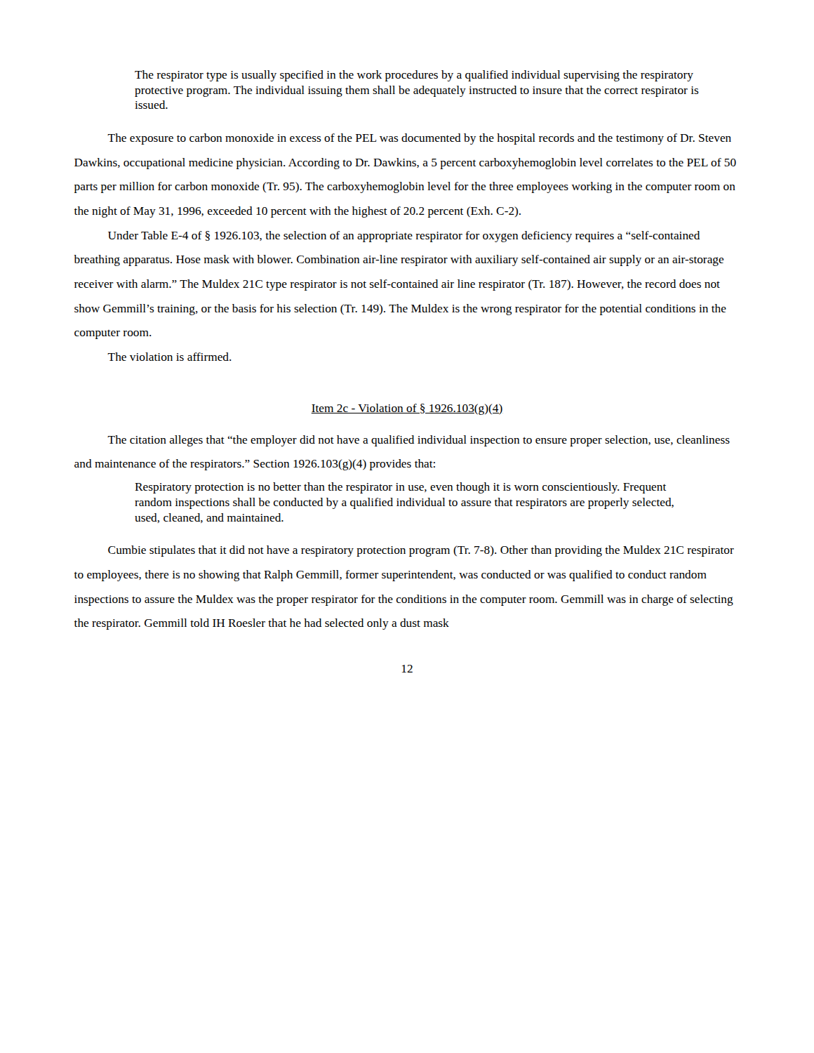The respirator type is usually specified in the work procedures by a qualified individual supervising the respiratory protective program. The individual issuing them shall be adequately instructed to insure that the correct respirator is issued.
The exposure to carbon monoxide in excess of the PEL was documented by the hospital records and the testimony of Dr. Steven Dawkins, occupational medicine physician. According to Dr. Dawkins, a 5 percent carboxyhemoglobin level correlates to the PEL of 50 parts per million for carbon monoxide (Tr. 95). The carboxyhemoglobin level for the three employees working in the computer room on the night of May 31, 1996, exceeded 10 percent with the highest of 20.2 percent (Exh. C-2).
Under Table E-4 of § 1926.103, the selection of an appropriate respirator for oxygen deficiency requires a “self-contained breathing apparatus. Hose mask with blower. Combination air-line respirator with auxiliary self-contained air supply or an air-storage receiver with alarm.” The Muldex 21C type respirator is not self-contained air line respirator (Tr. 187). However, the record does not show Gemmill’s training, or the basis for his selection (Tr. 149). The Muldex is the wrong respirator for the potential conditions in the computer room.
The violation is affirmed.
Item 2c - Violation of § 1926.103(g)(4)
The citation alleges that “the employer did not have a qualified individual inspection to ensure proper selection, use, cleanliness and maintenance of the respirators.” Section 1926.103(g)(4) provides that:
Respiratory protection is no better than the respirator in use, even though it is worn conscientiously. Frequent random inspections shall be conducted by a qualified individual to assure that respirators are properly selected, used, cleaned, and maintained.
Cumbie stipulates that it did not have a respiratory protection program (Tr. 7-8). Other than providing the Muldex 21C respirator to employees, there is no showing that Ralph Gemmill, former superintendent, was conducted or was qualified to conduct random inspections to assure the Muldex was the proper respirator for the conditions in the computer room. Gemmill was in charge of selecting the respirator. Gemmill told IH Roesler that he had selected only a dust mask
12